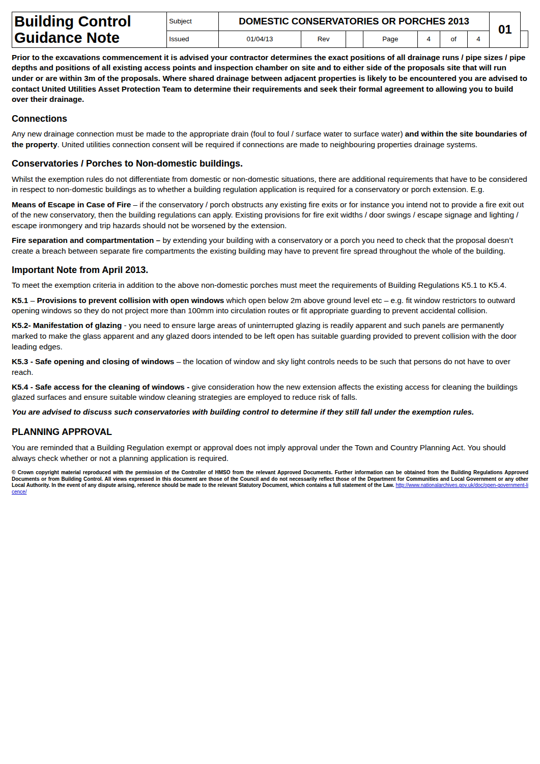| Building Control Guidance Note | Subject | DOMESTIC CONSERVATORIES OR PORCHES 2013 | 01 |
| Issued | 01/04/13 | Rev | | Page | 4 | of | 4 | |
Prior to the excavations commencement it is advised your contractor determines the exact positions of all drainage runs / pipe sizes / pipe depths and positions of all existing access points and inspection chamber on site and to either side of the proposals site that will run under or are within 3m of the proposals. Where shared drainage between adjacent properties is likely to be encountered you are advised to contact United Utilities Asset Protection Team to determine their requirements and seek their formal agreement to allowing you to build over their drainage.
Connections
Any new drainage connection must be made to the appropriate drain (foul to foul / surface water to surface water) and within the site boundaries of the property. United utilities connection consent will be required if connections are made to neighbouring properties drainage systems.
Conservatories / Porches to Non-domestic buildings.
Whilst the exemption rules do not differentiate from domestic or non-domestic situations, there are additional requirements that have to be considered in respect to non-domestic buildings as to whether a building regulation application is required for a conservatory or porch extension. E.g.
Means of Escape in Case of Fire – if the conservatory / porch obstructs any existing fire exits or for instance you intend not to provide a fire exit out of the new conservatory, then the building regulations can apply. Existing provisions for fire exit widths / door swings / escape signage and lighting / escape ironmongery and trip hazards should not be worsened by the extension.
Fire separation and compartmentation – by extending your building with a conservatory or a porch you need to check that the proposal doesn’t create a breach between separate fire compartments the existing building may have to prevent fire spread throughout the whole of the building.
Important Note from April 2013.
To meet the exemption criteria in addition to the above non-domestic porches must meet the requirements of Building Regulations K5.1 to K5.4.
K5.1 – Provisions to prevent collision with open windows which open below 2m above ground level etc – e.g. fit window restrictors to outward opening windows so they do not project more than 100mm into circulation routes or fit appropriate guarding to prevent accidental collision.
K5.2- Manifestation of glazing - you need to ensure large areas of uninterrupted glazing is readily apparent and such panels are permanently marked to make the glass apparent and any glazed doors intended to be left open has suitable guarding provided to prevent collision with the door leading edges.
K5.3 - Safe opening and closing of windows – the location of window and sky light controls needs to be such that persons do not have to over reach.
K5.4 - Safe access for the cleaning of windows - give consideration how the new extension affects the existing access for cleaning the buildings glazed surfaces and ensure suitable window cleaning strategies are employed to reduce risk of falls.
You are advised to discuss such conservatories with building control to determine if they still fall under the exemption rules.
PLANNING APPROVAL
You are reminded that a Building Regulation exempt or approval does not imply approval under the Town and Country Planning Act. You should always check whether or not a planning application is required.
© Crown copyright material reproduced with the permission of the Controller of HMSO from the relevant Approved Documents. Further information can be obtained from the Building Regulations Approved Documents or from Building Control. All views expressed in this document are those of the Council and do not necessarily reflect those of the Department for Communities and Local Government or any other Local Authority. In the event of any dispute arising, reference should be made to the relevant Statutory Document, which contains a full statement of the Law. http://www.nationalarchives.gov.uk/doc/open-government-licence/